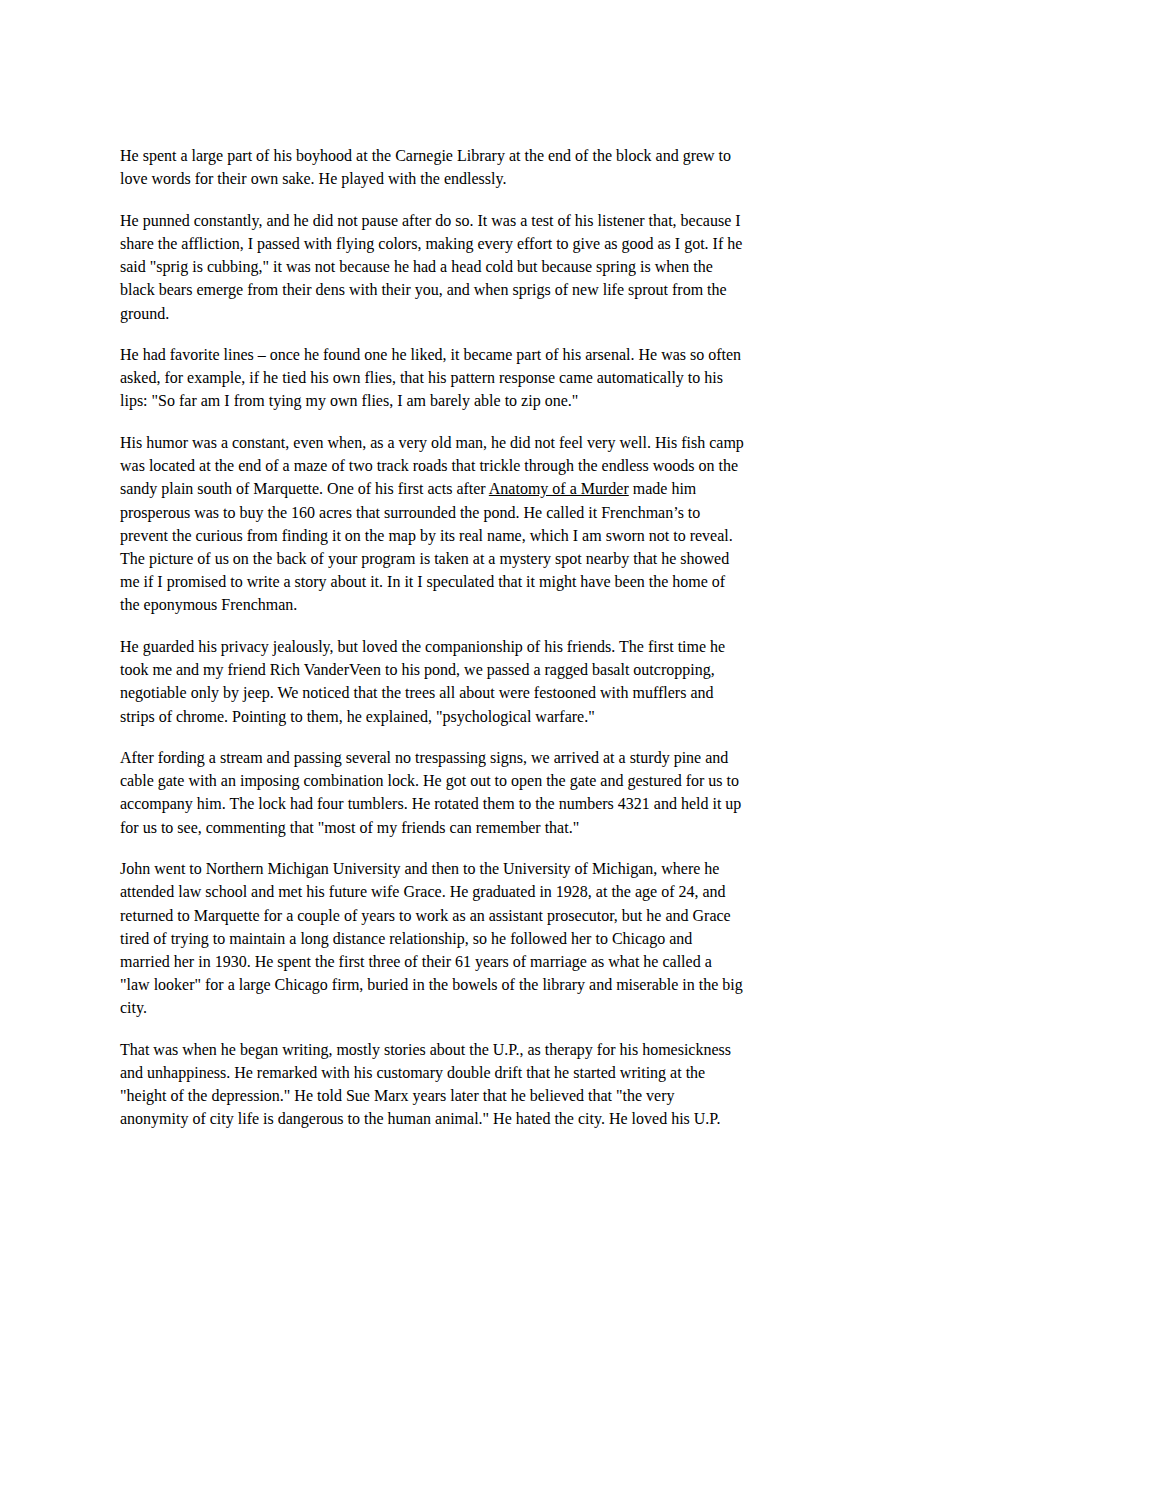He spent a large part of his boyhood at the Carnegie Library at the end of the block and grew to love words for their own sake. He played with the endlessly.
He punned constantly, and he did not pause after do so. It was a test of his listener that, because I share the affliction, I passed with flying colors, making every effort to give as good as I got. If he said "sprig is cubbing," it was not because he had a head cold but because spring is when the black bears emerge from their dens with their you, and when sprigs of new life sprout from the ground.
He had favorite lines – once he found one he liked, it became part of his arsenal. He was so often asked, for example, if he tied his own flies, that his pattern response came automatically to his lips: "So far am I from tying my own flies, I am barely able to zip one."
His humor was a constant, even when, as a very old man, he did not feel very well. His fish camp was located at the end of a maze of two track roads that trickle through the endless woods on the sandy plain south of Marquette. One of his first acts after Anatomy of a Murder made him prosperous was to buy the 160 acres that surrounded the pond. He called it Frenchman’s to prevent the curious from finding it on the map by its real name, which I am sworn not to reveal. The picture of us on the back of your program is taken at a mystery spot nearby that he showed me if I promised to write a story about it. In it I speculated that it might have been the home of the eponymous Frenchman.
He guarded his privacy jealously, but loved the companionship of his friends. The first time he took me and my friend Rich VanderVeen to his pond, we passed a ragged basalt outcropping, negotiable only by jeep. We noticed that the trees all about were festooned with mufflers and strips of chrome. Pointing to them, he explained, "psychological warfare."
After fording a stream and passing several no trespassing signs, we arrived at a sturdy pine and cable gate with an imposing combination lock. He got out to open the gate and gestured for us to accompany him. The lock had four tumblers. He rotated them to the numbers 4321 and held it up for us to see, commenting that "most of my friends can remember that."
John went to Northern Michigan University and then to the University of Michigan, where he attended law school and met his future wife Grace. He graduated in 1928, at the age of 24, and returned to Marquette for a couple of years to work as an assistant prosecutor, but he and Grace tired of trying to maintain a long distance relationship, so he followed her to Chicago and married her in 1930. He spent the first three of their 61 years of marriage as what he called a "law looker" for a large Chicago firm, buried in the bowels of the library and miserable in the big city.
That was when he began writing, mostly stories about the U.P., as therapy for his homesickness and unhappiness. He remarked with his customary double drift that he started writing at the "height of the depression." He told Sue Marx years later that he believed that "the very anonymity of city life is dangerous to the human animal." He hated the city. He loved his U.P.